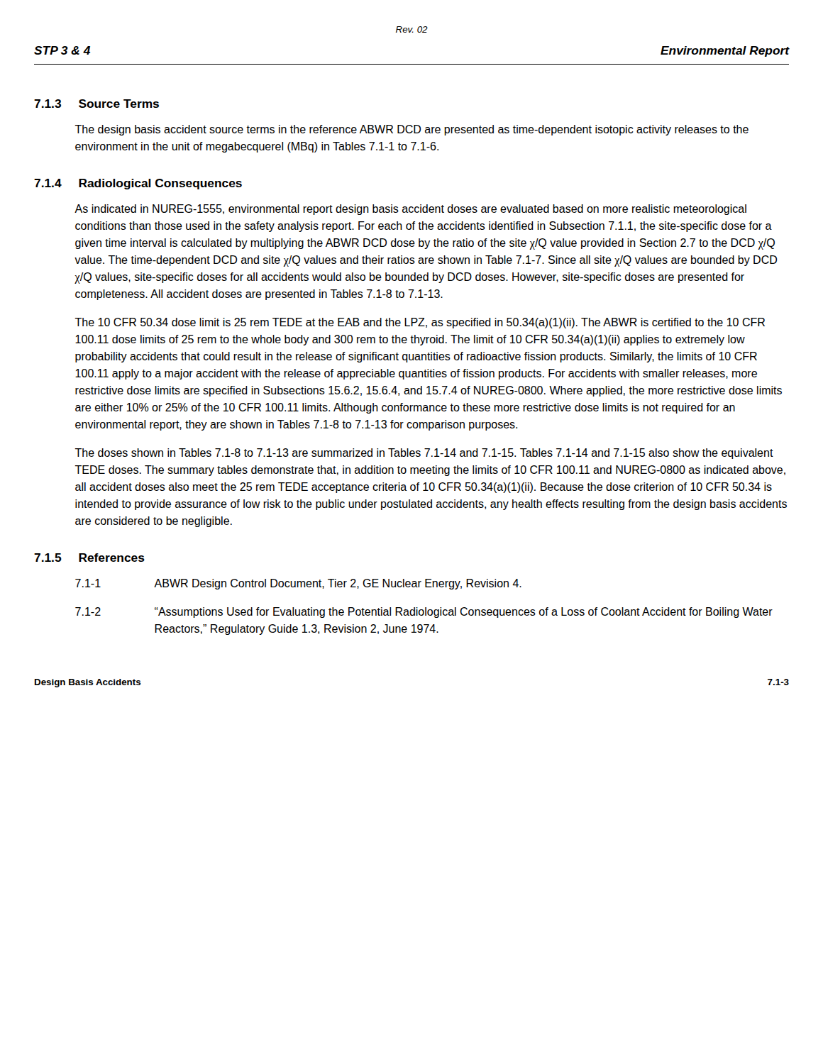Rev. 02
STP 3 & 4
Environmental Report
7.1.3 Source Terms
The design basis accident source terms in the reference ABWR DCD are presented as time-dependent isotopic activity releases to the environment in the unit of megabecquerel (MBq) in Tables 7.1-1 to 7.1-6.
7.1.4 Radiological Consequences
As indicated in NUREG-1555, environmental report design basis accident doses are evaluated based on more realistic meteorological conditions than those used in the safety analysis report. For each of the accidents identified in Subsection 7.1.1, the site-specific dose for a given time interval is calculated by multiplying the ABWR DCD dose by the ratio of the site χ/Q value provided in Section 2.7 to the DCD χ/Q value. The time-dependent DCD and site χ/Q values and their ratios are shown in Table 7.1-7. Since all site χ/Q values are bounded by DCD χ/Q values, site-specific doses for all accidents would also be bounded by DCD doses. However, site-specific doses are presented for completeness. All accident doses are presented in Tables 7.1-8 to 7.1-13.
The 10 CFR 50.34 dose limit is 25 rem TEDE at the EAB and the LPZ, as specified in 50.34(a)(1)(ii). The ABWR is certified to the 10 CFR 100.11 dose limits of 25 rem to the whole body and 300 rem to the thyroid. The limit of 10 CFR 50.34(a)(1)(ii) applies to extremely low probability accidents that could result in the release of significant quantities of radioactive fission products. Similarly, the limits of 10 CFR 100.11 apply to a major accident with the release of appreciable quantities of fission products. For accidents with smaller releases, more restrictive dose limits are specified in Subsections 15.6.2, 15.6.4, and 15.7.4 of NUREG-0800. Where applied, the more restrictive dose limits are either 10% or 25% of the 10 CFR 100.11 limits. Although conformance to these more restrictive dose limits is not required for an environmental report, they are shown in Tables 7.1-8 to 7.1-13 for comparison purposes.
The doses shown in Tables 7.1-8 to 7.1-13 are summarized in Tables 7.1-14 and 7.1-15. Tables 7.1-14 and 7.1-15 also show the equivalent TEDE doses. The summary tables demonstrate that, in addition to meeting the limits of 10 CFR 100.11 and NUREG-0800 as indicated above, all accident doses also meet the 25 rem TEDE acceptance criteria of 10 CFR 50.34(a)(1)(ii). Because the dose criterion of 10 CFR 50.34 is intended to provide assurance of low risk to the public under postulated accidents, any health effects resulting from the design basis accidents are considered to be negligible.
7.1.5 References
7.1-1
ABWR Design Control Document, Tier 2, GE Nuclear Energy, Revision 4.
7.1-2
“Assumptions Used for Evaluating the Potential Radiological Consequences of a Loss of Coolant Accident for Boiling Water Reactors,” Regulatory Guide 1.3, Revision 2, June 1974.
Design Basis Accidents
7.1-3